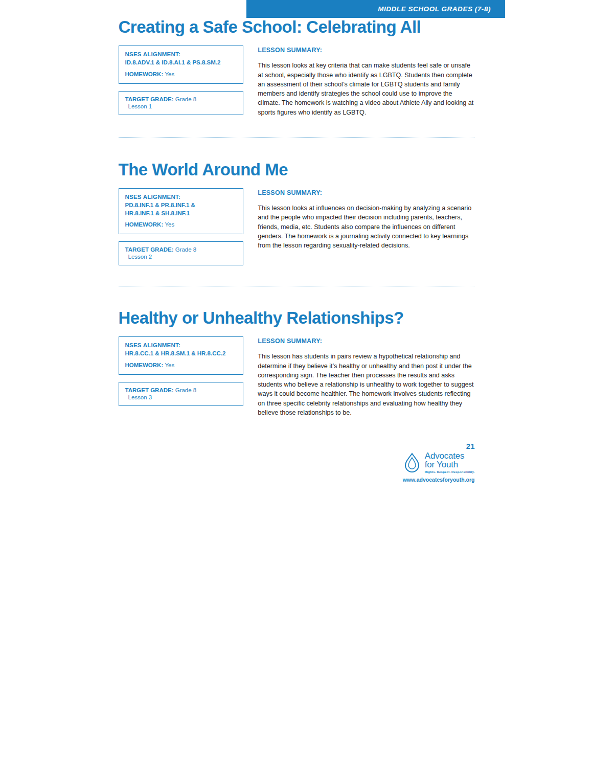MIDDLE SCHOOL GRADES (7-8)
Creating a Safe School: Celebrating All
NSES ALIGNMENT:
ID.8.ADV.1 & ID.8.AI.1 & PS.8.SM.2
HOMEWORK: Yes
TARGET GRADE: Grade 8
Lesson 1
LESSON SUMMARY:
This lesson looks at key criteria that can make students feel safe or unsafe at school, especially those who identify as LGBTQ. Students then complete an assessment of their school’s climate for LGBTQ students and family members and identify strategies the school could use to improve the climate. The homework is watching a video about Athlete Ally and looking at sports figures who identify as LGBTQ.
The World Around Me
NSES ALIGNMENT:
PD.8.INF.1 & PR.8.INF.1 &
HR.8.INF.1 & SH.8.INF.1
HOMEWORK: Yes
TARGET GRADE: Grade 8
Lesson 2
LESSON SUMMARY:
This lesson looks at influences on decision-making by analyzing a scenario and the people who impacted their decision including parents, teachers, friends, media, etc. Students also compare the influences on different genders. The homework is a journaling activity connected to key learnings from the lesson regarding sexuality-related decisions.
Healthy or Unhealthy Relationships?
NSES ALIGNMENT:
HR.8.CC.1 & HR.8.SM.1 & HR.8.CC.2
HOMEWORK: Yes
TARGET GRADE: Grade 8
Lesson 3
LESSON SUMMARY:
This lesson has students in pairs review a hypothetical relationship and determine if they believe it’s healthy or unhealthy and then post it under the corresponding sign. The teacher then processes the results and asks students who believe a relationship is unhealthy to work together to suggest ways it could become healthier. The homework involves students reflecting on three specific celebrity relationships and evaluating how healthy they believe those relationships to be.
21
Advocates
for Youth
Rights. Respect. Responsibility.
www.advocatesforyouth.org